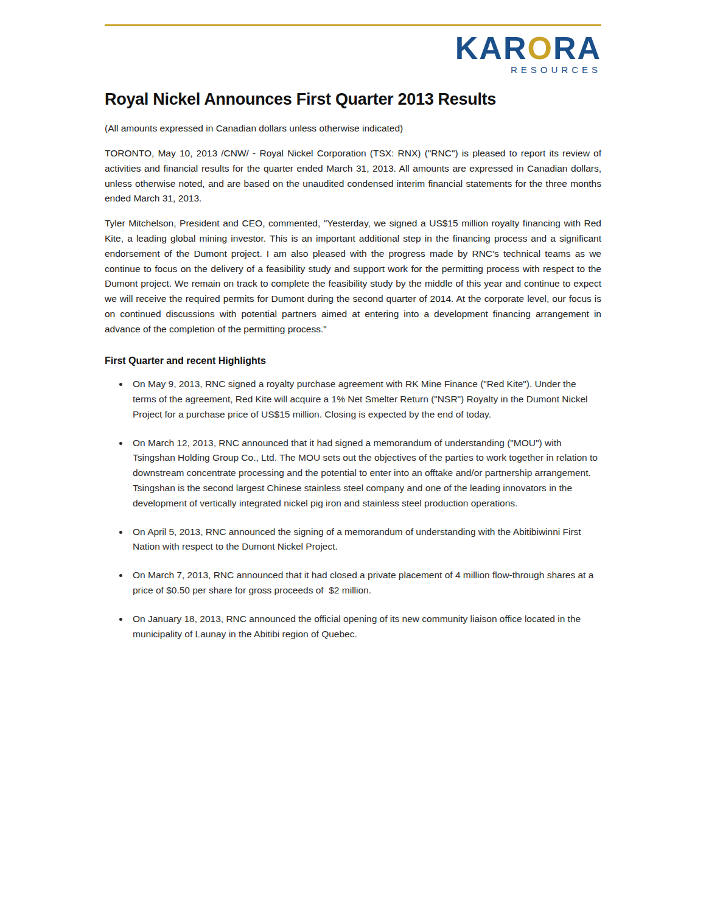KARORA
RESOURCES
Royal Nickel Announces First Quarter 2013 Results
(All amounts expressed in Canadian dollars unless otherwise indicated)
TORONTO, May 10, 2013 /CNW/ - Royal Nickel Corporation (TSX: RNX) ("RNC") is pleased to report its review of activities and financial results for the quarter ended March 31, 2013. All amounts are expressed in Canadian dollars, unless otherwise noted, and are based on the unaudited condensed interim financial statements for the three months ended March 31, 2013.
Tyler Mitchelson, President and CEO, commented, "Yesterday, we signed a US$15 million royalty financing with Red Kite, a leading global mining investor. This is an important additional step in the financing process and a significant endorsement of the Dumont project. I am also pleased with the progress made by RNC's technical teams as we continue to focus on the delivery of a feasibility study and support work for the permitting process with respect to the Dumont project. We remain on track to complete the feasibility study by the middle of this year and continue to expect we will receive the required permits for Dumont during the second quarter of 2014. At the corporate level, our focus is on continued discussions with potential partners aimed at entering into a development financing arrangement in advance of the completion of the permitting process."
First Quarter and recent Highlights
On May 9, 2013, RNC signed a royalty purchase agreement with RK Mine Finance ("Red Kite"). Under the terms of the agreement, Red Kite will acquire a 1% Net Smelter Return ("NSR") Royalty in the Dumont Nickel Project for a purchase price of US$15 million. Closing is expected by the end of today.
On March 12, 2013, RNC announced that it had signed a memorandum of understanding ("MOU") with Tsingshan Holding Group Co., Ltd. The MOU sets out the objectives of the parties to work together in relation to downstream concentrate processing and the potential to enter into an offtake and/or partnership arrangement. Tsingshan is the second largest Chinese stainless steel company and one of the leading innovators in the development of vertically integrated nickel pig iron and stainless steel production operations.
On April 5, 2013, RNC announced the signing of a memorandum of understanding with the Abitibiwinni First Nation with respect to the Dumont Nickel Project.
On March 7, 2013, RNC announced that it had closed a private placement of 4 million flow-through shares at a price of $0.50 per share for gross proceeds of $2 million.
On January 18, 2013, RNC announced the official opening of its new community liaison office located in the municipality of Launay in the Abitibi region of Quebec.